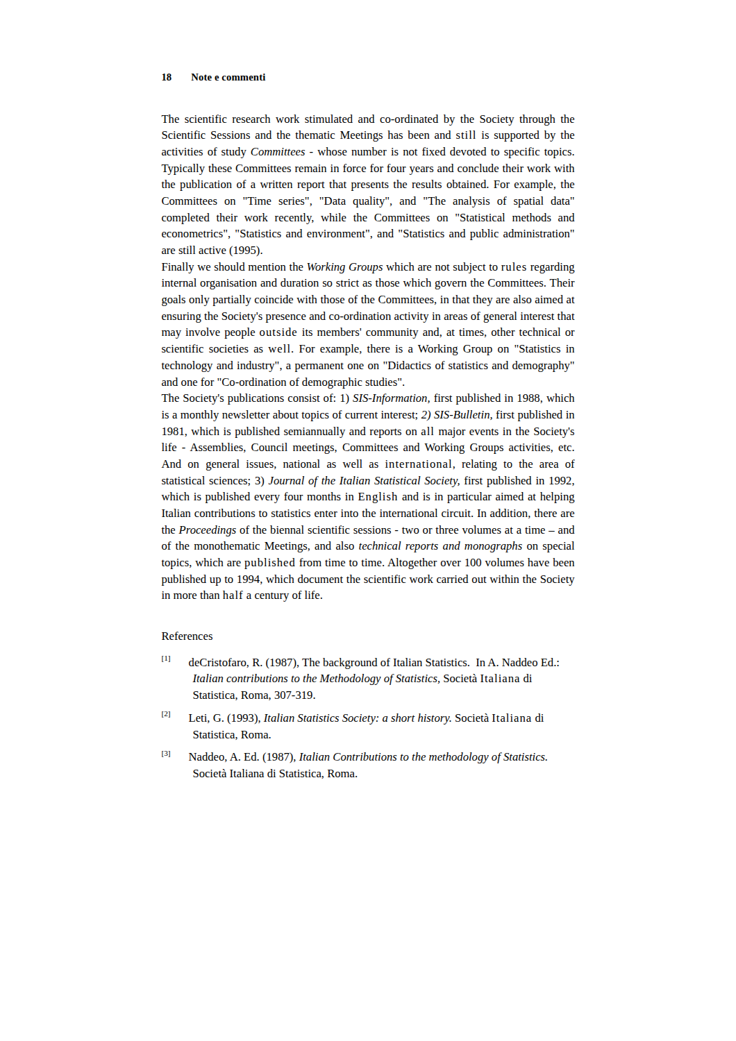18 Note e commenti
The scientific research work stimulated and co-ordinated by the Society through the Scientific Sessions and the thematic Meetings has been and still is supported by the activities of study Committees - whose number is not fixed devoted to specific topics. Typically these Committees remain in force for four years and conclude their work with the publication of a written report that presents the results obtained. For example, the Committees on "Time series", "Data quality", and "The analysis of spatial data" completed their work recently, while the Committees on "Statistical methods and econometrics", "Statistics and environment", and "Statistics and public administration" are still active (1995).
Finally we should mention the Working Groups which are not subject to rules regarding internal organisation and duration so strict as those which govern the Committees. Their goals only partially coincide with those of the Committees, in that they are also aimed at ensuring the Society's presence and co-ordination activity in areas of general interest that may involve people outside its members' community and, at times, other technical or scientific societies as well. For example, there is a Working Group on "Statistics in technology and industry", a permanent one on "Didactics of statistics and demography" and one for "Co-ordination of demographic studies".
The Society's publications consist of: 1) SIS-Information, first published in 1988, which is a monthly newsletter about topics of current interest; 2) SIS-Bulletin, first published in 1981, which is published semiannually and reports on all major events in the Society's life - Assemblies, Council meetings, Committees and Working Groups activities, etc. And on general issues, national as well as international, relating to the area of statistical sciences; 3) Journal of the Italian Statistical Society, first published in 1992, which is published every four months in English and is in particular aimed at helping Italian contributions to statistics enter into the international circuit. In addition, there are the Proceedings of the biennal scientific sessions - two or three volumes at a time – and of the monothematic Meetings, and also technical reports and monographs on special topics, which are published from time to time. Altogether over 100 volumes have been published up to 1994, which document the scientific work carried out within the Society in more than half a century of life.
References
[1] deCristofaro, R. (1987), The background of Italian Statistics. In A. Naddeo Ed.: Italian contributions to the Methodology of Statistics, Società Italiana di Statistica, Roma, 307-319.
[2] Leti, G. (1993), Italian Statistics Society: a short history. Società Italiana di Statistica, Roma.
[3] Naddeo, A. Ed. (1987), Italian Contributions to the methodology of Statistics. Società Italiana di Statistica, Roma.